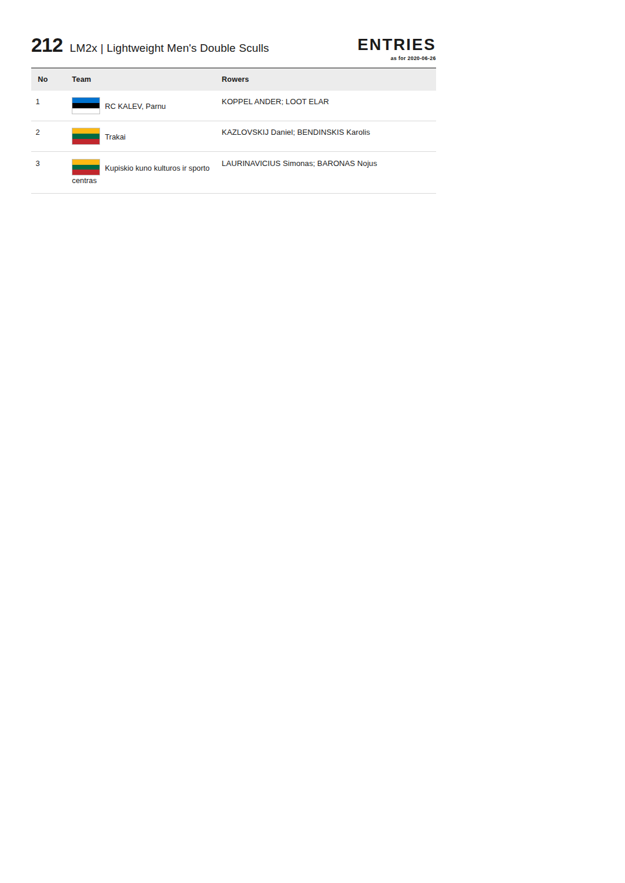212
LM2x | Lightweight Men's Double Sculls
ENTRIES
as for 2020-06-26
| No | Team | Rowers |
| --- | --- | --- |
| 1 | RC KALEV, Parnu | KOPPEL ANDER; LOOT ELAR |
| 2 | Trakai | KAZLOVSKIJ Daniel; BENDINSKIS Karolis |
| 3 | Kupiskio kuno kulturos ir sporto centras | LAURINAVICIUS Simonas; BARONAS Nojus |